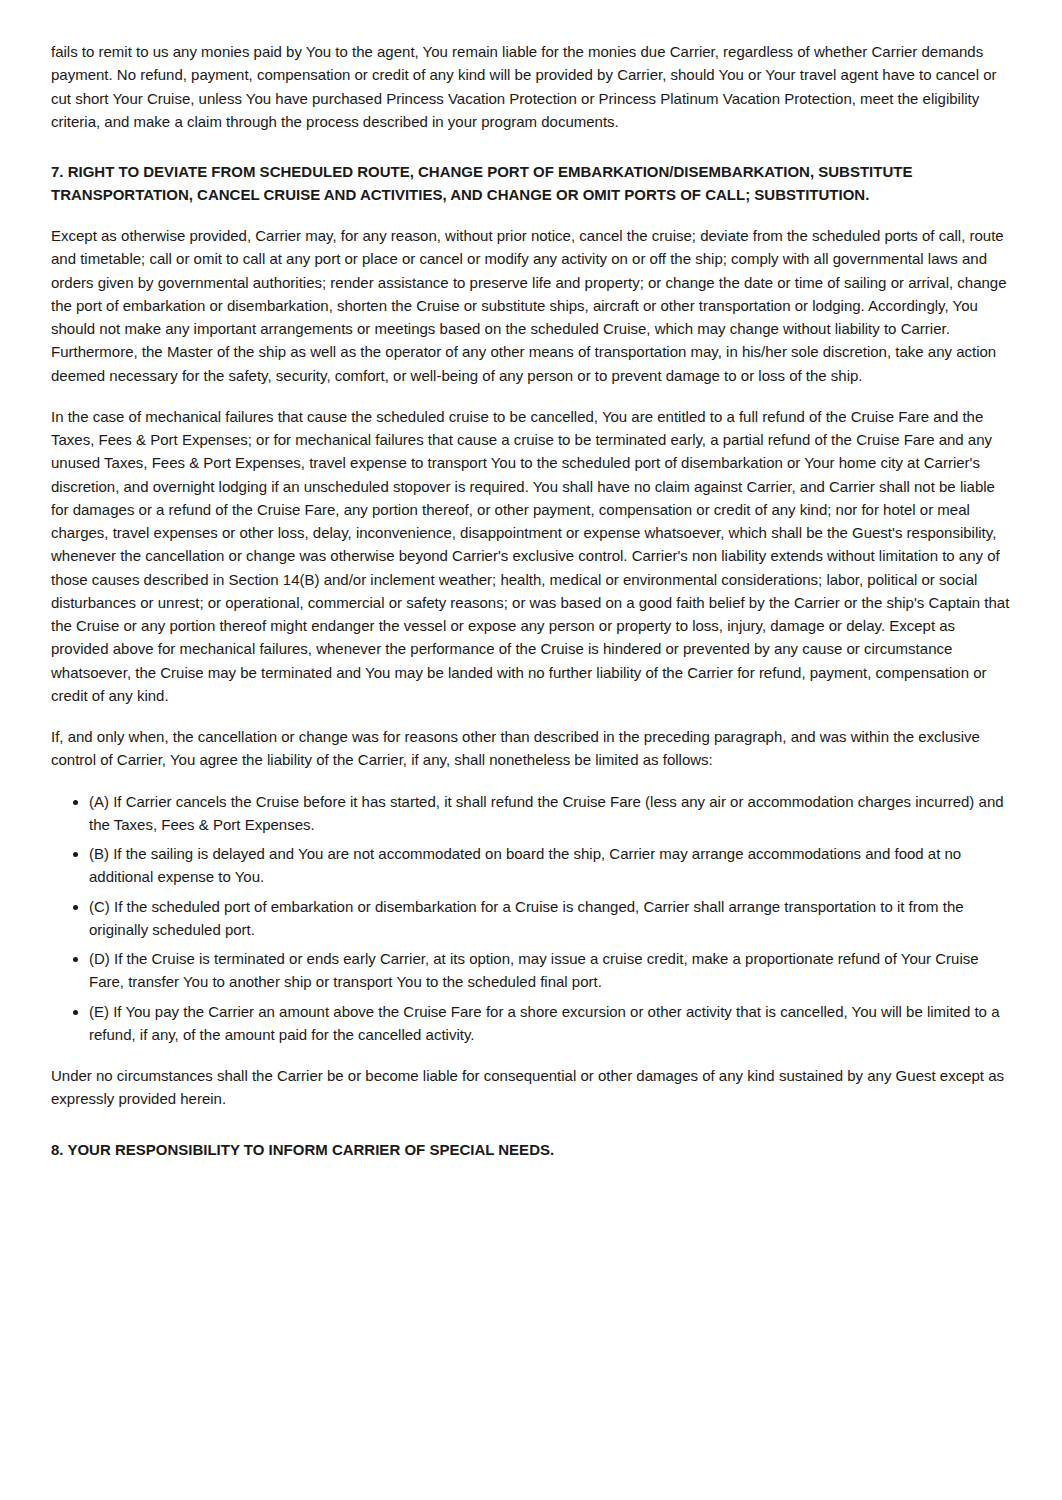fails to remit to us any monies paid by You to the agent, You remain liable for the monies due Carrier, regardless of whether Carrier demands payment. No refund, payment, compensation or credit of any kind will be provided by Carrier, should You or Your travel agent have to cancel or cut short Your Cruise, unless You have purchased Princess Vacation Protection or Princess Platinum Vacation Protection, meet the eligibility criteria, and make a claim through the process described in your program documents.
7. RIGHT TO DEVIATE FROM SCHEDULED ROUTE, CHANGE PORT OF EMBARKATION/DISEMBARKATION, SUBSTITUTE TRANSPORTATION, CANCEL CRUISE AND ACTIVITIES, AND CHANGE OR OMIT PORTS OF CALL; SUBSTITUTION.
Except as otherwise provided, Carrier may, for any reason, without prior notice, cancel the cruise; deviate from the scheduled ports of call, route and timetable; call or omit to call at any port or place or cancel or modify any activity on or off the ship; comply with all governmental laws and orders given by governmental authorities; render assistance to preserve life and property; or change the date or time of sailing or arrival, change the port of embarkation or disembarkation, shorten the Cruise or substitute ships, aircraft or other transportation or lodging. Accordingly, You should not make any important arrangements or meetings based on the scheduled Cruise, which may change without liability to Carrier. Furthermore, the Master of the ship as well as the operator of any other means of transportation may, in his/her sole discretion, take any action deemed necessary for the safety, security, comfort, or well-being of any person or to prevent damage to or loss of the ship.
In the case of mechanical failures that cause the scheduled cruise to be cancelled, You are entitled to a full refund of the Cruise Fare and the Taxes, Fees & Port Expenses; or for mechanical failures that cause a cruise to be terminated early, a partial refund of the Cruise Fare and any unused Taxes, Fees & Port Expenses, travel expense to transport You to the scheduled port of disembarkation or Your home city at Carrier's discretion, and overnight lodging if an unscheduled stopover is required. You shall have no claim against Carrier, and Carrier shall not be liable for damages or a refund of the Cruise Fare, any portion thereof, or other payment, compensation or credit of any kind; nor for hotel or meal charges, travel expenses or other loss, delay, inconvenience, disappointment or expense whatsoever, which shall be the Guest's responsibility, whenever the cancellation or change was otherwise beyond Carrier's exclusive control. Carrier's non liability extends without limitation to any of those causes described in Section 14(B) and/or inclement weather; health, medical or environmental considerations; labor, political or social disturbances or unrest; or operational, commercial or safety reasons; or was based on a good faith belief by the Carrier or the ship's Captain that the Cruise or any portion thereof might endanger the vessel or expose any person or property to loss, injury, damage or delay. Except as provided above for mechanical failures, whenever the performance of the Cruise is hindered or prevented by any cause or circumstance whatsoever, the Cruise may be terminated and You may be landed with no further liability of the Carrier for refund, payment, compensation or credit of any kind.
If, and only when, the cancellation or change was for reasons other than described in the preceding paragraph, and was within the exclusive control of Carrier, You agree the liability of the Carrier, if any, shall nonetheless be limited as follows:
(A) If Carrier cancels the Cruise before it has started, it shall refund the Cruise Fare (less any air or accommodation charges incurred) and the Taxes, Fees & Port Expenses.
(B) If the sailing is delayed and You are not accommodated on board the ship, Carrier may arrange accommodations and food at no additional expense to You.
(C) If the scheduled port of embarkation or disembarkation for a Cruise is changed, Carrier shall arrange transportation to it from the originally scheduled port.
(D) If the Cruise is terminated or ends early Carrier, at its option, may issue a cruise credit, make a proportionate refund of Your Cruise Fare, transfer You to another ship or transport You to the scheduled final port.
(E) If You pay the Carrier an amount above the Cruise Fare for a shore excursion or other activity that is cancelled, You will be limited to a refund, if any, of the amount paid for the cancelled activity.
Under no circumstances shall the Carrier be or become liable for consequential or other damages of any kind sustained by any Guest except as expressly provided herein.
8. YOUR RESPONSIBILITY TO INFORM CARRIER OF SPECIAL NEEDS.